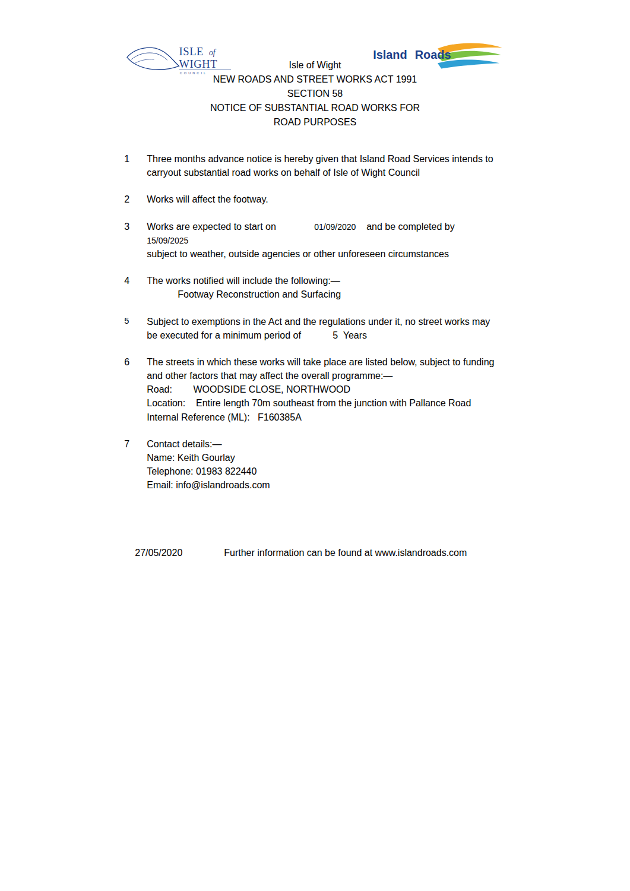ISLE of WIGHT COUNCIL
Island Roads
Isle of Wight
NEW ROADS AND STREET WORKS ACT 1991 SECTION 58
NOTICE OF SUBSTANTIAL ROAD WORKS FOR ROAD PURPOSES
1
Three months advance notice is hereby given that Island Road Services intends to carryout substantial road works on behalf of Isle of Wight Council
2
Works will affect the footway.
3
Works are expected to start on 01/09/2020 and be completed by 15/09/2025
subject to weather, outside agencies or other unforeseen circumstances
4
The works notified will include the following:—
Footway Reconstruction and Surfacing
5
Subject to exemptions in the Act and the regulations under it, no street works may
be executed for a minimum period of 5 Years
6
The streets in which these works will take place are listed below, subject to funding and other factors that may affect the overall programme:—
Road: WOODSIDE CLOSE, NORTHWOOD
Location: Entire length 70m southeast from the junction with Pallance Road
Internal Reference (ML): F160385A
7
Contact details:—
Name: Keith Gourlay
Telephone: 01983 822440
Email: info@islandroads.com
27/05/2020 Further information can be found at www.islandroads.com